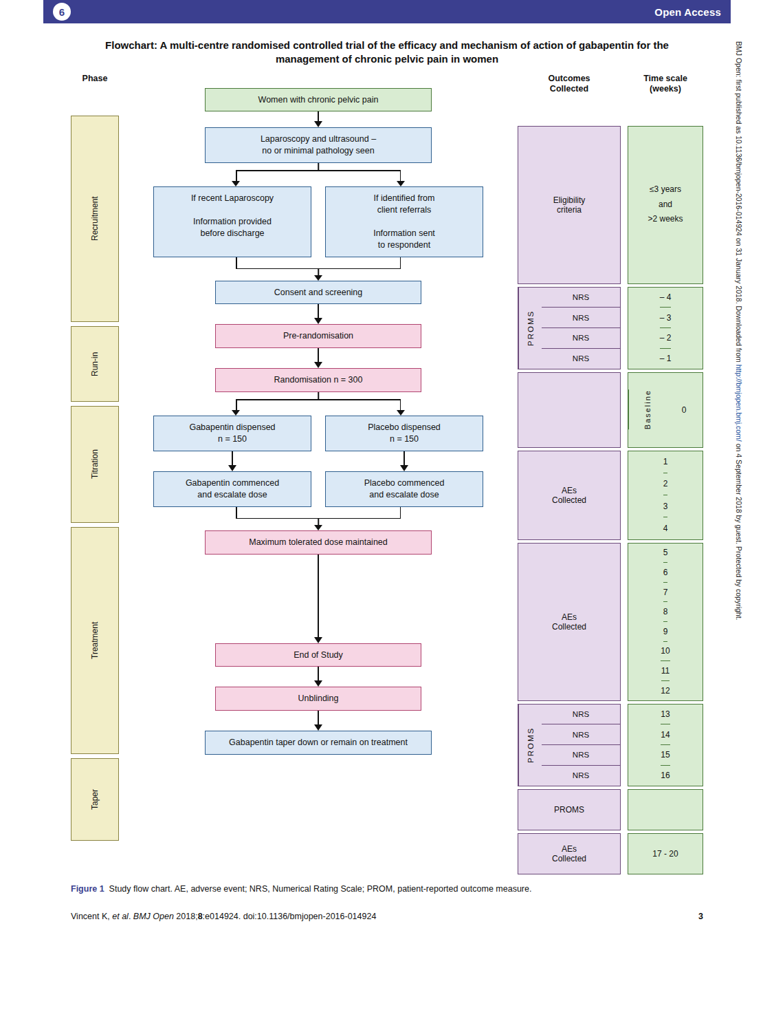6
Open Access
BMJ Open: first published as 10.1136/bmjopen-2016-014924 on 31 January 2018. Downloaded from http://bmjopen.bmj.com/ on 4 September 2018 by guest. Protected by copyright.
Flowchart: A multi-centre randomised controlled trial of the efficacy and mechanism of action of gabapentin for the management of chronic pelvic pain in women
Phase
Recruitment
Run-in
Titration
Treatment
Taper
Women with chronic pelvic pain
Laparoscopy and ultrasound –
no or minimal pathology seen
If recent Laparoscopy
Information provided
before discharge
If identified from
client referrals
Information sent
to respondent
Consent and screening
Pre-randomisation
Randomisation n = 300
Gabapentin dispensed
n = 150
Placebo dispensed
n = 150
Gabapentin commenced
and escalate dose
Placebo commenced
and escalate dose
Maximum tolerated dose maintained
End of Study
Unblinding
Gabapentin taper down or remain on treatment
Outcomes
Collected
Eligibility
criteria
PROMS
NRS NRS NRS NRS
AEs
Collected
AEs
Collected
PROMS
NRS NRS NRS NRS
PROMS
AEs
Collected
Time scale
(weeks)
≤3 years
and
>2 weeks
– 4 – 3 – 2 – 1
Baseline
0
1234
5678 9101112
13141516
17 - 20
Figure 1 Study flow chart. AE, adverse event; NRS, Numerical Rating Scale; PROM, patient-reported outcome measure.
Vincent K, et al. BMJ Open 2018;8:e014924. doi:10.1136/bmjopen-2016-014924
3